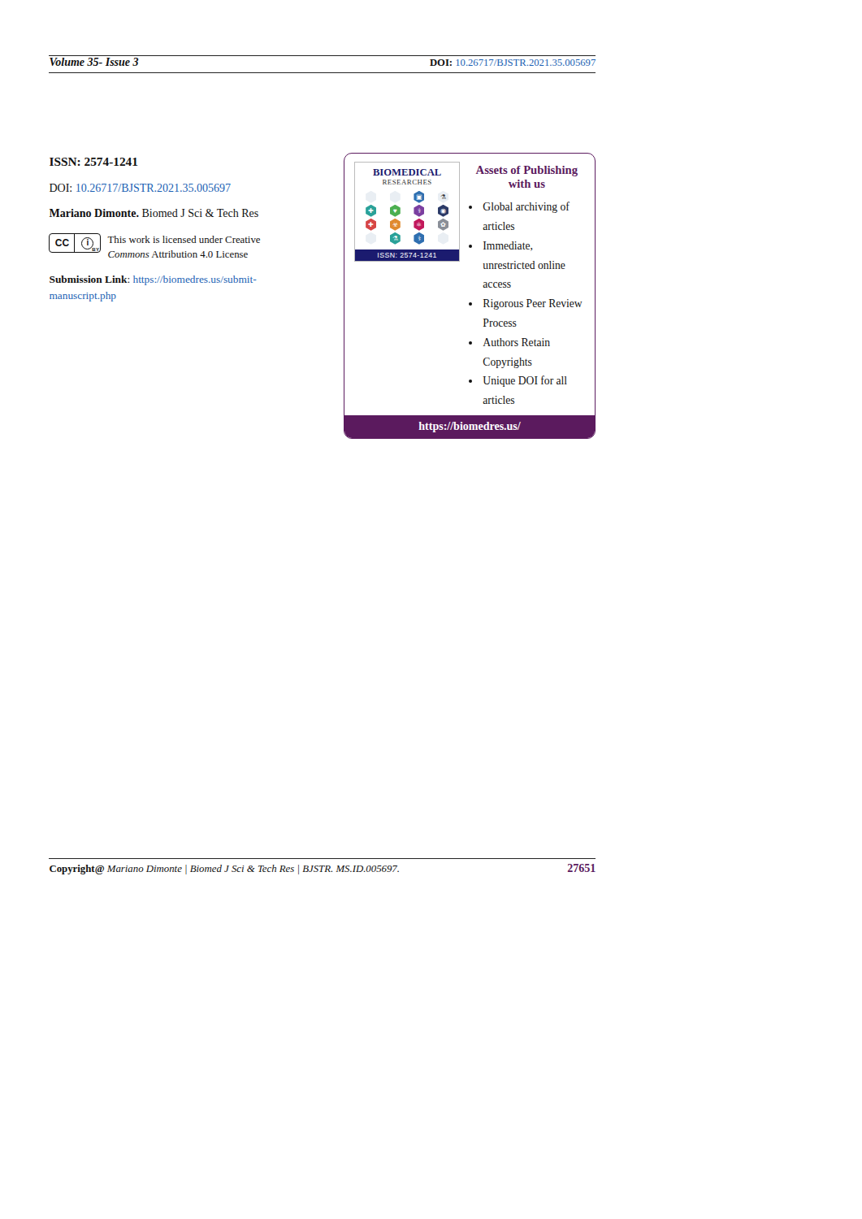Volume 35- Issue 3
DOI: 10.26717/BJSTR.2021.35.005697
ISSN: 2574-1241
DOI: 10.26717/BJSTR.2021.35.005697
Mariano Dimonte. Biomed J Sci & Tech Res
CC
i BY
This work is licensed under Creative
Commons Attribution 4.0 License
Submission Link: https://biomedres.us/submit-manuscript.php
BIOMEDICALRESEARCHES
▣ ⚗ ✚ ♥ ⚕ ◉ ✚ ☣ ⚛ ✿ ⚗ ⚕
ISSN: 2574-1241
Assets of Publishing with us
Global archiving of articles
Immediate, unrestricted online access
Rigorous Peer Review Process
Authors Retain Copyrights
Unique DOI for all articles
https://biomedres.us/
Copyright@ Mariano Dimonte | Biomed J Sci & Tech Res | BJSTR. MS.ID.005697.
27651